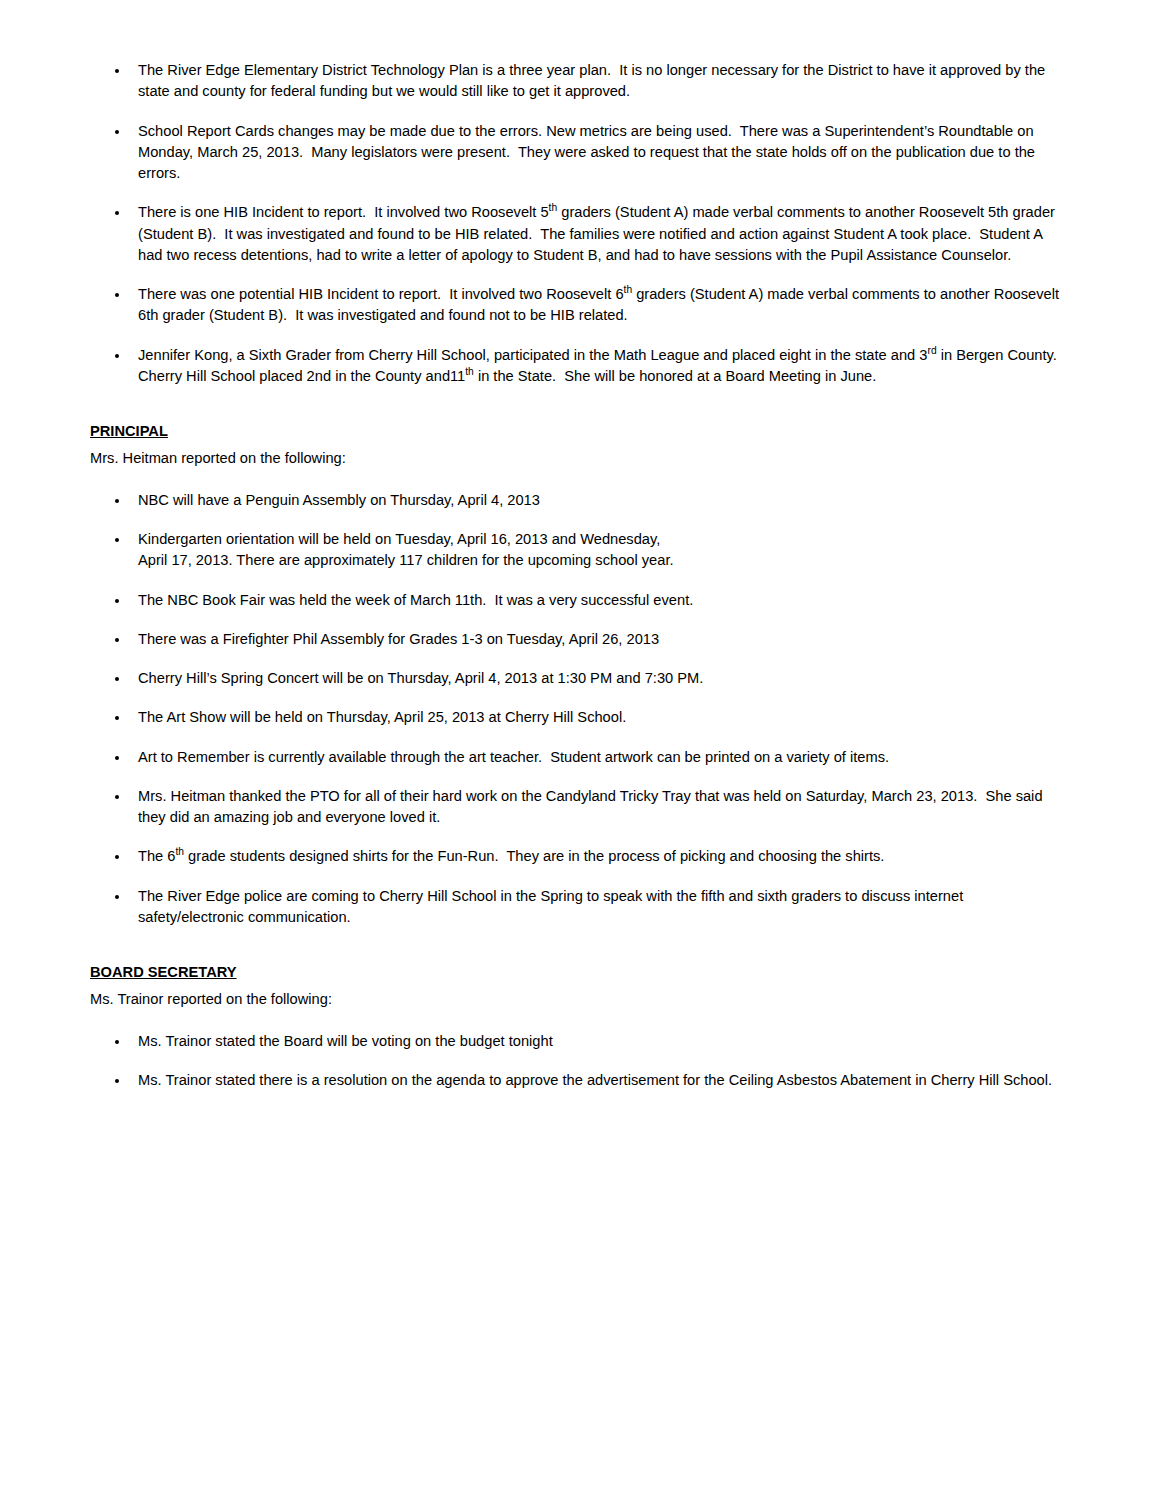The River Edge Elementary District Technology Plan is a three year plan. It is no longer necessary for the District to have it approved by the state and county for federal funding but we would still like to get it approved.
School Report Cards changes may be made due to the errors. New metrics are being used. There was a Superintendent’s Roundtable on Monday, March 25, 2013. Many legislators were present. They were asked to request that the state holds off on the publication due to the errors.
There is one HIB Incident to report. It involved two Roosevelt 5th graders (Student A) made verbal comments to another Roosevelt 5th grader (Student B). It was investigated and found to be HIB related. The families were notified and action against Student A took place. Student A had two recess detentions, had to write a letter of apology to Student B, and had to have sessions with the Pupil Assistance Counselor.
There was one potential HIB Incident to report. It involved two Roosevelt 6th graders (Student A) made verbal comments to another Roosevelt 6th grader (Student B). It was investigated and found not to be HIB related.
Jennifer Kong, a Sixth Grader from Cherry Hill School, participated in the Math League and placed eight in the state and 3rd in Bergen County. Cherry Hill School placed 2nd in the County and11th in the State. She will be honored at a Board Meeting in June.
PRINCIPAL
Mrs. Heitman reported on the following:
NBC will have a Penguin Assembly on Thursday, April 4, 2013
Kindergarten orientation will be held on Tuesday, April 16, 2013 and Wednesday,
April 17, 2013. There are approximately 117 children for the upcoming school year.
The NBC Book Fair was held the week of March 11th. It was a very successful event.
There was a Firefighter Phil Assembly for Grades 1-3 on Tuesday, April 26, 2013
Cherry Hill’s Spring Concert will be on Thursday, April 4, 2013 at 1:30 PM and 7:30 PM.
The Art Show will be held on Thursday, April 25, 2013 at Cherry Hill School.
Art to Remember is currently available through the art teacher. Student artwork can be printed on a variety of items.
Mrs. Heitman thanked the PTO for all of their hard work on the Candyland Tricky Tray that was held on Saturday, March 23, 2013. She said they did an amazing job and everyone loved it.
The 6th grade students designed shirts for the Fun-Run. They are in the process of picking and choosing the shirts.
The River Edge police are coming to Cherry Hill School in the Spring to speak with the fifth and sixth graders to discuss internet safety/electronic communication.
BOARD SECRETARY
Ms. Trainor reported on the following:
Ms. Trainor stated the Board will be voting on the budget tonight
Ms. Trainor stated there is a resolution on the agenda to approve the advertisement for the Ceiling Asbestos Abatement in Cherry Hill School.